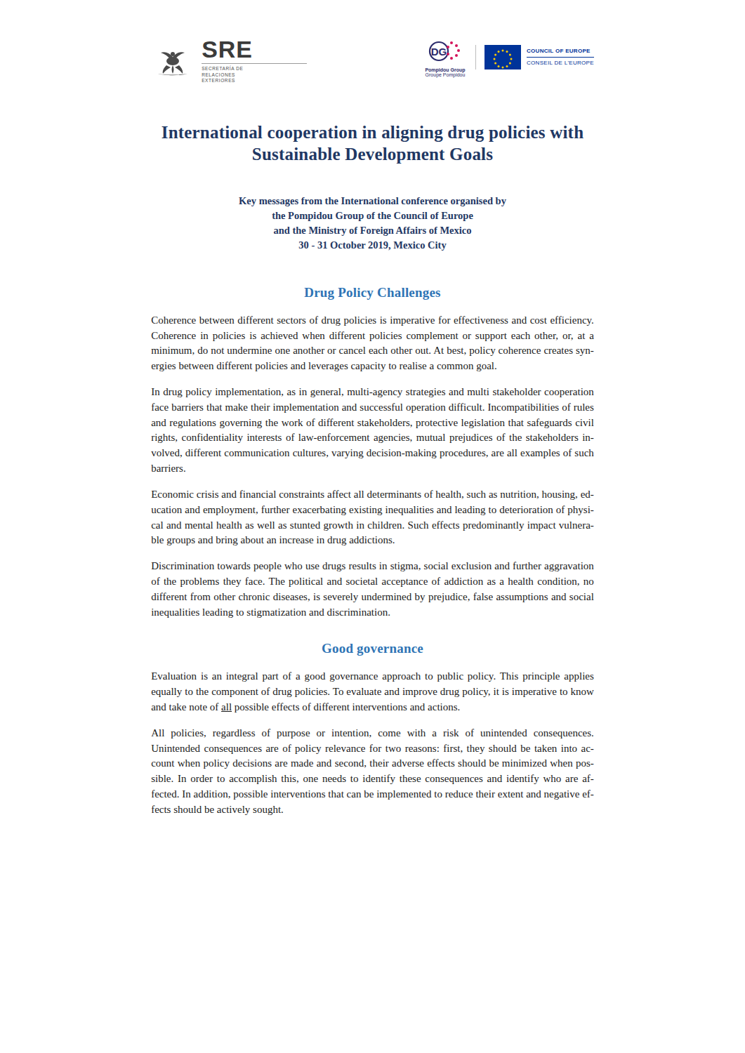SRE
Secretaría de
Relaciones
Exteriores
DG
Pompidou Group
Groupe Pompidou
COUNCIL OF EUROPE
CONSEIL DE L'EUROPE
International cooperation in aligning drug policies with
Sustainable Development Goals
Key messages from the International conference organised by
the Pompidou Group of the Council of Europe
and the Ministry of Foreign Affairs of Mexico
30 - 31 October 2019, Mexico City
Drug Policy Challenges
Coherence between different sectors of drug policies is imperative for effectiveness and cost efficiency. Coherence in policies is achieved when different policies complement or support each other, or, at a minimum, do not undermine one another or cancel each other out. At best, policy coherence creates synergies between different policies and leverages capacity to realise a common goal.
In drug policy implementation, as in general, multi-agency strategies and multi stakeholder cooperation face barriers that make their implementation and successful operation difficult. Incompatibilities of rules and regulations governing the work of different stakeholders, protective legislation that safeguards civil rights, confidentiality interests of law-enforcement agencies, mutual prejudices of the stakeholders involved, different communication cultures, varying decision-making procedures, are all examples of such barriers.
Economic crisis and financial constraints affect all determinants of health, such as nutrition, housing, education and employment, further exacerbating existing inequalities and leading to deterioration of physical and mental health as well as stunted growth in children. Such effects predominantly impact vulnerable groups and bring about an increase in drug addictions.
Discrimination towards people who use drugs results in stigma, social exclusion and further aggravation of the problems they face. The political and societal acceptance of addiction as a health condition, no different from other chronic diseases, is severely undermined by prejudice, false assumptions and social inequalities leading to stigmatization and discrimination.
Good governance
Evaluation is an integral part of a good governance approach to public policy. This principle applies equally to the component of drug policies. To evaluate and improve drug policy, it is imperative to know and take note of all possible effects of different interventions and actions.
All policies, regardless of purpose or intention, come with a risk of unintended consequences. Unintended consequences are of policy relevance for two reasons: first, they should be taken into account when policy decisions are made and second, their adverse effects should be minimized when possible. In order to accomplish this, one needs to identify these consequences and identify who are affected. In addition, possible interventions that can be implemented to reduce their extent and negative effects should be actively sought.